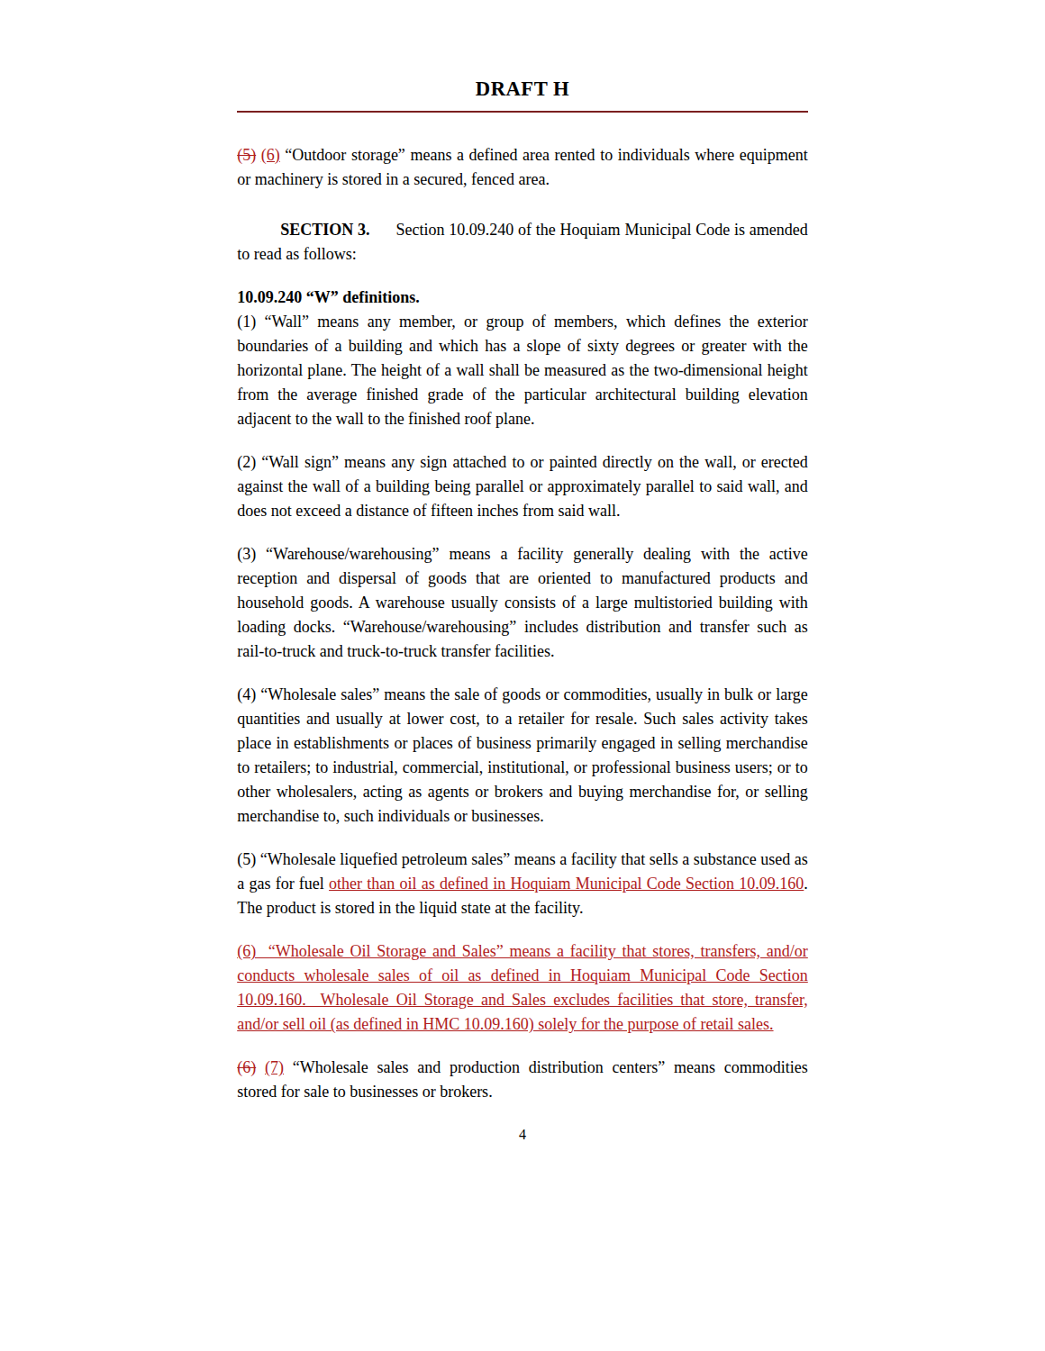DRAFT H
(5) (6) “Outdoor storage” means a defined area rented to individuals where equipment or machinery is stored in a secured, fenced area.
SECTION 3. Section 10.09.240 of the Hoquiam Municipal Code is amended to read as follows:
10.09.240 “W” definitions.
(1) “Wall” means any member, or group of members, which defines the exterior boundaries of a building and which has a slope of sixty degrees or greater with the horizontal plane. The height of a wall shall be measured as the two-dimensional height from the average finished grade of the particular architectural building elevation adjacent to the wall to the finished roof plane.
(2) “Wall sign” means any sign attached to or painted directly on the wall, or erected against the wall of a building being parallel or approximately parallel to said wall, and does not exceed a distance of fifteen inches from said wall.
(3) “Warehouse/warehousing” means a facility generally dealing with the active reception and dispersal of goods that are oriented to manufactured products and household goods. A warehouse usually consists of a large multistoried building with loading docks. “Warehouse/warehousing” includes distribution and transfer such as rail-to-truck and truck-to-truck transfer facilities.
(4) “Wholesale sales” means the sale of goods or commodities, usually in bulk or large quantities and usually at lower cost, to a retailer for resale. Such sales activity takes place in establishments or places of business primarily engaged in selling merchandise to retailers; to industrial, commercial, institutional, or professional business users; or to other wholesalers, acting as agents or brokers and buying merchandise for, or selling merchandise to, such individuals or businesses.
(5) “Wholesale liquefied petroleum sales” means a facility that sells a substance used as a gas for fuel other than oil as defined in Hoquiam Municipal Code Section 10.09.160. The product is stored in the liquid state at the facility.
(6) “Wholesale Oil Storage and Sales” means a facility that stores, transfers, and/or conducts wholesale sales of oil as defined in Hoquiam Municipal Code Section 10.09.160. Wholesale Oil Storage and Sales excludes facilities that store, transfer, and/or sell oil (as defined in HMC 10.09.160) solely for the purpose of retail sales.
(6) (7) “Wholesale sales and production distribution centers” means commodities stored for sale to businesses or brokers.
4